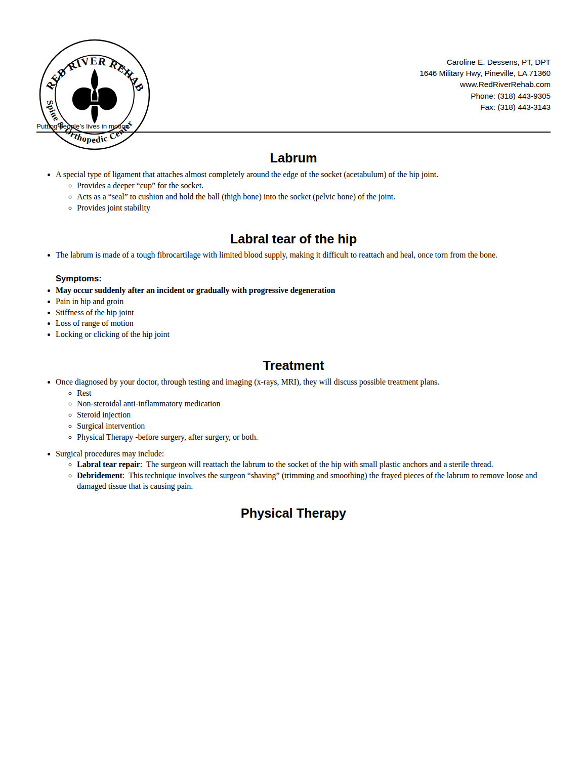Red River Rehab Spine & Orthopedic Center RED RIVER REHAB Spine & Orthopedic Center
Caroline E. Dessens, PT, DPT
1646 Military Hwy, Pineville, LA 71360
www.RedRiverRehab.com
Phone: (318) 443-9305
Fax: (318) 443-3143
Putting people’s lives in motion
Labrum
A special type of ligament that attaches almost completely around the edge of the socket (acetabulum) of the hip joint.
Provides a deeper “cup” for the socket.
Acts as a “seal” to cushion and hold the ball (thigh bone) into the socket (pelvic bone) of the joint.
Provides joint stability
Labral tear of the hip
The labrum is made of a tough fibrocartilage with limited blood supply, making it difficult to reattach and heal, once torn from the bone.
Symptoms:
May occur suddenly after an incident or gradually with progressive degeneration
Pain in hip and groin
Stiffness of the hip joint
Loss of range of motion
Locking or clicking of the hip joint
Treatment
Once diagnosed by your doctor, through testing and imaging (x-rays, MRI), they will discuss possible treatment plans.
Rest
Non-steroidal anti-inflammatory medication
Steroid injection
Surgical intervention
Physical Therapy -before surgery, after surgery, or both.
Surgical procedures may include:
Labral tear repair: The surgeon will reattach the labrum to the socket of the hip with small plastic anchors and a sterile thread.
Debridement: This technique involves the surgeon “shaving” (trimming and smoothing) the frayed pieces of the labrum to remove loose and damaged tissue that is causing pain.
Physical Therapy